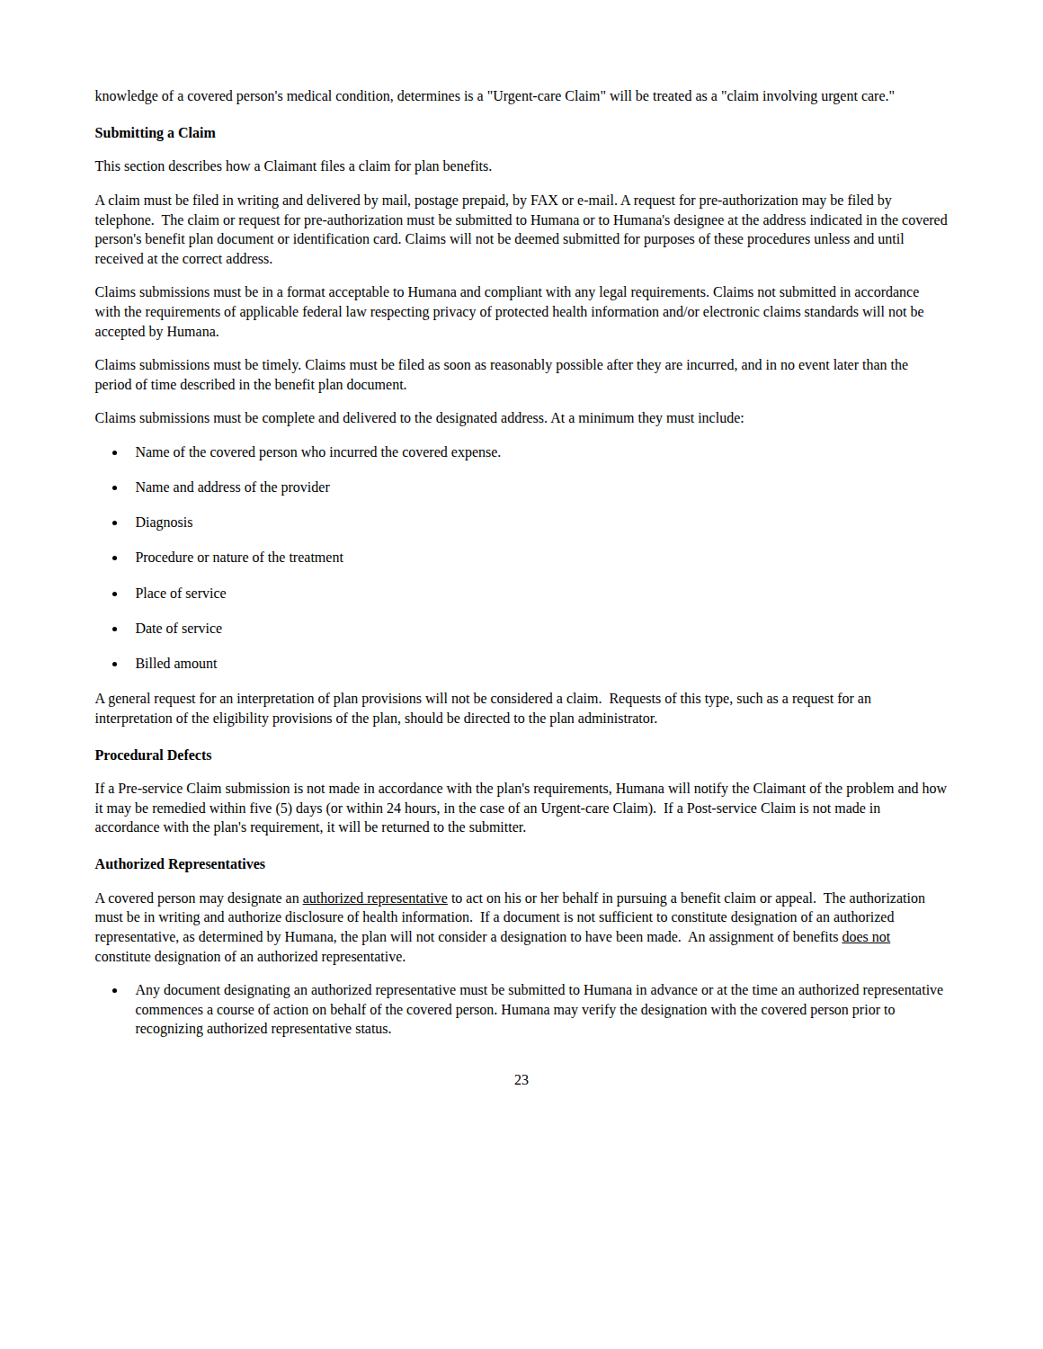knowledge of a covered person's medical condition, determines is a "Urgent-care Claim" will be treated as a "claim involving urgent care."
Submitting a Claim
This section describes how a Claimant files a claim for plan benefits.
A claim must be filed in writing and delivered by mail, postage prepaid, by FAX or e-mail. A request for pre-authorization may be filed by telephone. The claim or request for pre-authorization must be submitted to Humana or to Humana's designee at the address indicated in the covered person's benefit plan document or identification card. Claims will not be deemed submitted for purposes of these procedures unless and until received at the correct address.
Claims submissions must be in a format acceptable to Humana and compliant with any legal requirements. Claims not submitted in accordance with the requirements of applicable federal law respecting privacy of protected health information and/or electronic claims standards will not be accepted by Humana.
Claims submissions must be timely. Claims must be filed as soon as reasonably possible after they are incurred, and in no event later than the period of time described in the benefit plan document.
Claims submissions must be complete and delivered to the designated address. At a minimum they must include:
Name of the covered person who incurred the covered expense.
Name and address of the provider
Diagnosis
Procedure or nature of the treatment
Place of service
Date of service
Billed amount
A general request for an interpretation of plan provisions will not be considered a claim. Requests of this type, such as a request for an interpretation of the eligibility provisions of the plan, should be directed to the plan administrator.
Procedural Defects
If a Pre-service Claim submission is not made in accordance with the plan's requirements, Humana will notify the Claimant of the problem and how it may be remedied within five (5) days (or within 24 hours, in the case of an Urgent-care Claim). If a Post-service Claim is not made in accordance with the plan's requirement, it will be returned to the submitter.
Authorized Representatives
A covered person may designate an authorized representative to act on his or her behalf in pursuing a benefit claim or appeal. The authorization must be in writing and authorize disclosure of health information. If a document is not sufficient to constitute designation of an authorized representative, as determined by Humana, the plan will not consider a designation to have been made. An assignment of benefits does not constitute designation of an authorized representative.
Any document designating an authorized representative must be submitted to Humana in advance or at the time an authorized representative commences a course of action on behalf of the covered person. Humana may verify the designation with the covered person prior to recognizing authorized representative status.
23